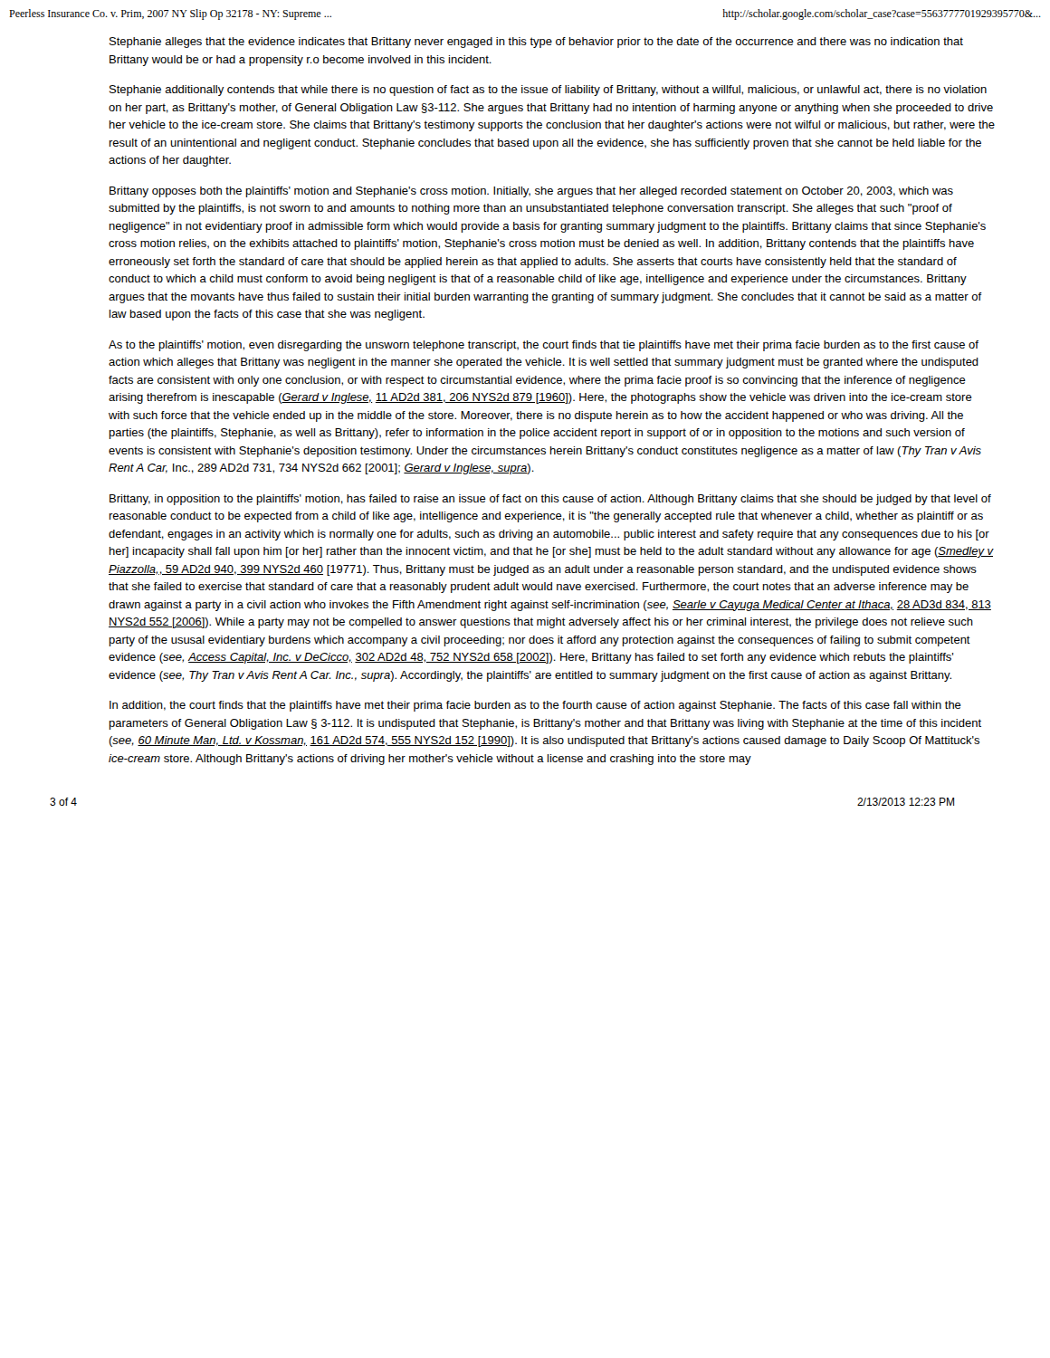Peerless Insurance Co. v. Prim, 2007 NY Slip Op 32178 - NY: Supreme ... http://scholar.google.com/scholar_case?case=5563777701929395770&...
Stephanie alleges that the evidence indicates that Brittany never engaged in this type of behavior prior to the date of the occurrence and there was no indication that Brittany would be or had a propensity r.o become involved in this incident.
Stephanie additionally contends that while there is no question of fact as to the issue of liability of Brittany, without a willful, malicious, or unlawful act, there is no violation on her part, as Brittany's mother, of General Obligation Law §3-112. She argues that Brittany had no intention of harming anyone or anything when she proceeded to drive her vehicle to the ice-cream store. She claims that Brittany's testimony supports the conclusion that her daughter's actions were not wilful or malicious, but rather, were the result of an unintentional and negligent conduct. Stephanie concludes that based upon all the evidence, she has sufficiently proven that she cannot be held liable for the actions of her daughter.
Brittany opposes both the plaintiffs' motion and Stephanie's cross motion. Initially, she argues that her alleged recorded statement on October 20, 2003, which was submitted by the plaintiffs, is not sworn to and amounts to nothing more than an unsubstantiated telephone conversation transcript. She alleges that such "proof of negligence" in not evidentiary proof in admissible form which would provide a basis for granting summary judgment to the plaintiffs. Brittany claims that since Stephanie's cross motion relies, on the exhibits attached to plaintiffs' motion, Stephanie's cross motion must be denied as well. In addition, Brittany contends that the plaintiffs have erroneously set forth the standard of care that should be applied herein as that applied to adults. She asserts that courts have consistently held that the standard of conduct to which a child must conform to avoid being negligent is that of a reasonable child of like age, intelligence and experience under the circumstances. Brittany argues that the movants have thus failed to sustain their initial burden warranting the granting of summary judgment. She concludes that it cannot be said as a matter of law based upon the facts of this case that she was negligent.
As to the plaintiffs' motion, even disregarding the unsworn telephone transcript, the court finds that tie plaintiffs have met their prima facie burden as to the first cause of action which alleges that Brittany was negligent in the manner she operated the vehicle. It is well settled that summary judgment must be granted where the undisputed facts are consistent with only one conclusion, or with respect to circumstantial evidence, where the prima facie proof is so convincing that the inference of negligence arising therefrom is inescapable (Gerard v Inglese, 11 AD2d 381, 206 NYS2d 879 [1960]). Here, the photographs show the vehicle was driven into the ice-cream store with such force that the vehicle ended up in the middle of the store. Moreover, there is no dispute herein as to how the accident happened or who was driving. All the parties (the plaintiffs, Stephanie, as well as Brittany), refer to information in the police accident report in support of or in opposition to the motions and such version of events is consistent with Stephanie's deposition testimony. Under the circumstances herein Brittany's conduct constitutes negligence as a matter of law (Thy Tran v Avis Rent A Car, Inc., 289 AD2d 731, 734 NYS2d 662 [2001]; Gerard v Inglese, supra).
Brittany, in opposition to the plaintiffs' motion, has failed to raise an issue of fact on this cause of action. Although Brittany claims that she should be judged by that level of reasonable conduct to be expected from a child of like age, intelligence and experience, it is "the generally accepted rule that whenever a child, whether as plaintiff or as defendant, engages in an activity which is normally one for adults, such as driving an automobile... public interest and safety require that any consequences due to his [or her] incapacity shall fall upon him [or her] rather than the innocent victim, and that he [or she] must be held to the adult standard without any allowance for age (Smedley v Piazzolla,, 59 AD2d 940, 399 NYS2d 460 [19771). Thus, Brittany must be judged as an adult under a reasonable person standard, and the undisputed evidence shows that she failed to exercise that standard of care that a reasonably prudent adult would nave exercised. Furthermore, the court notes that an adverse inference may be drawn against a party in a civil action who invokes the Fifth Amendment right against self-incrimination (see, Searle v Cayuga Medical Center at Ithaca, 28 AD3d 834, 813 NYS2d 552 [2006]). While a party may not be compelled to answer questions that might adversely affect his or her criminal interest, the privilege does not relieve such party of the ususal evidentiary burdens which accompany a civil proceeding; nor does it afford any protection against the consequences of failing to submit competent evidence (see, Access Capital, Inc. v DeCicco, 302 AD2d 48, 752 NYS2d 658 [2002]). Here, Brittany has failed to set forth any evidence which rebuts the plaintiffs' evidence (see, Thy Tran v Avis Rent A Car. Inc., supra). Accordingly, the plaintiffs' are entitled to summary judgment on the first cause of action as against Brittany.
In addition, the court finds that the plaintiffs have met their prima facie burden as to the fourth cause of action against Stephanie. The facts of this case fall within the parameters of General Obligation Law § 3-112. It is undisputed that Stephanie, is Brittany's mother and that Brittany was living with Stephanie at the time of this incident (see, 60 Minute Man, Ltd. v Kossman, 161 AD2d 574, 555 NYS2d 152 [1990]). It is also undisputed that Brittany's actions caused damage to Daily Scoop Of Mattituck's ice-cream store. Although Brittany's actions of driving her mother's vehicle without a license and crashing into the store may
3 of 4 2/13/2013 12:23 PM